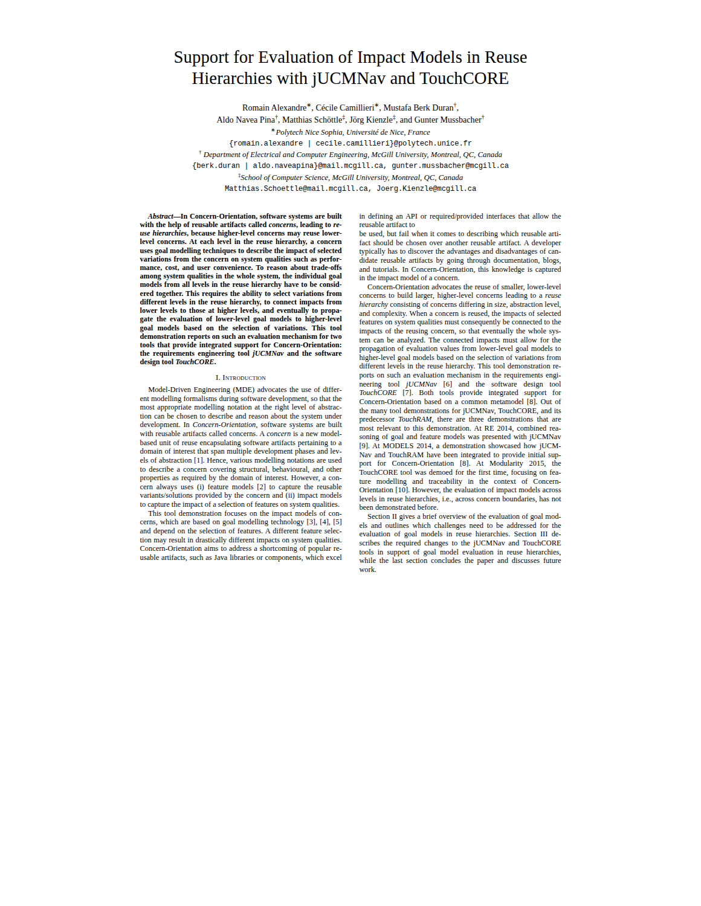Support for Evaluation of Impact Models in Reuse
Hierarchies with jUCMNav and TouchCORE
Romain Alexandre∗, Cécile Camillieri∗, Mustafa Berk Duran†, Aldo Navea Pina†, Matthias Schöttle‡, Jörg Kienzle‡, and Gunter Mussbacher†
∗Polytech Nice Sophia, Université de Nice, France
{romain.alexandre | cecile.camillieri}@polytech.unice.fr
† Department of Electrical and Computer Engineering, McGill University, Montreal, QC, Canada
{berk.duran | aldo.naveapina}@mail.mcgill.ca, gunter.mussbacher@mcgill.ca
‡School of Computer Science, McGill University, Montreal, QC, Canada
Matthias.Schoettle@mail.mcgill.ca, Joerg.Kienzle@mcgill.ca
Abstract—In Concern-Orientation, software systems are built with the help of reusable artifacts called concerns, leading to reuse hierarchies, because higher-level concerns may reuse lower-level concerns. At each level in the reuse hierarchy, a concern uses goal modelling techniques to describe the impact of selected variations from the concern on system qualities such as performance, cost, and user convenience. To reason about trade-offs among system qualities in the whole system, the individual goal models from all levels in the reuse hierarchy have to be considered together. This requires the ability to select variations from different levels in the reuse hierarchy, to connect impacts from lower levels to those at higher levels, and eventually to propagate the evaluation of lower-level goal models to higher-level goal models based on the selection of variations. This tool demonstration reports on such an evaluation mechanism for two tools that provide integrated support for Concern-Orientation: the requirements engineering tool jUCMNav and the software design tool TouchCORE.
I. Introduction
Model-Driven Engineering (MDE) advocates the use of different modelling formalisms during software development, so that the most appropriate modelling notation at the right level of abstraction can be chosen to describe and reason about the system under development. In Concern-Orientation, software systems are built with reusable artifacts called concerns. A concern is a new model-based unit of reuse encapsulating software artifacts pertaining to a domain of interest that span multiple development phases and levels of abstraction [1]. Hence, various modelling notations are used to describe a concern covering structural, behavioural, and other properties as required by the domain of interest. However, a concern always uses (i) feature models [2] to capture the reusable variants/solutions provided by the concern and (ii) impact models to capture the impact of a selection of features on system qualities.
This tool demonstration focuses on the impact models of concerns, which are based on goal modelling technology [3], [4], [5] and depend on the selection of features. A different feature selection may result in drastically different impacts on system qualities. Concern-Orientation aims to address a shortcoming of popular reusable artifacts, such as Java libraries or components, which excel in defining an API or required/provided interfaces that allow the reusable artifact to
be used, but fail when it comes to describing which reusable artifact should be chosen over another reusable artifact. A developer typically has to discover the advantages and disadvantages of candidate reusable artifacts by going through documentation, blogs, and tutorials. In Concern-Orientation, this knowledge is captured in the impact model of a concern.
Concern-Orientation advocates the reuse of smaller, lower-level concerns to build larger, higher-level concerns leading to a reuse hierarchy consisting of concerns differing in size, abstraction level, and complexity. When a concern is reused, the impacts of selected features on system qualities must consequently be connected to the impacts of the reusing concern, so that eventually the whole system can be analyzed. The connected impacts must allow for the propagation of evaluation values from lower-level goal models to higher-level goal models based on the selection of variations from different levels in the reuse hierarchy. This tool demonstration reports on such an evaluation mechanism in the requirements engineering tool jUCMNav [6] and the software design tool TouchCORE [7]. Both tools provide integrated support for Concern-Orientation based on a common metamodel [8]. Out of the many tool demonstrations for jUCMNav, TouchCORE, and its predecessor TouchRAM, there are three demonstrations that are most relevant to this demonstration. At RE 2014, combined reasoning of goal and feature models was presented with jUCMNav [9]. At MODELS 2014, a demonstration showcased how jUCMNav and TouchRAM have been integrated to provide initial support for Concern-Orientation [8]. At Modularity 2015, the TouchCORE tool was demoed for the first time, focusing on feature modelling and traceability in the context of Concern-Orientation [10]. However, the evaluation of impact models across levels in reuse hierarchies, i.e., across concern boundaries, has not been demonstrated before.
Section II gives a brief overview of the evaluation of goal models and outlines which challenges need to be addressed for the evaluation of goal models in reuse hierarchies. Section III describes the required changes to the jUCMNav and TouchCORE tools in support of goal model evaluation in reuse hierarchies, while the last section concludes the paper and discusses future work.